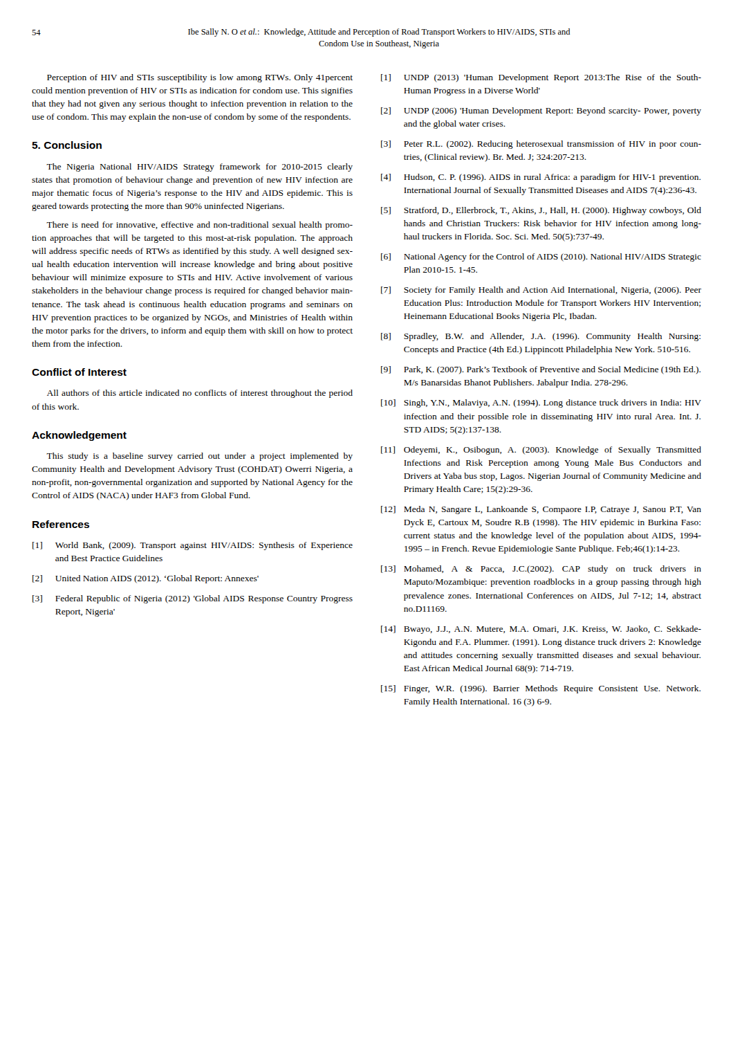54
Ibe Sally N. O et al.: Knowledge, Attitude and Perception of Road Transport Workers to HIV/AIDS, STIs and Condom Use in Southeast, Nigeria
Perception of HIV and STIs susceptibility is low among RTWs. Only 41percent could mention prevention of HIV or STIs as indication for condom use. This signifies that they had not given any serious thought to infection prevention in relation to the use of condom. This may explain the non-use of condom by some of the respondents.
5. Conclusion
The Nigeria National HIV/AIDS Strategy framework for 2010-2015 clearly states that promotion of behaviour change and prevention of new HIV infection are major thematic focus of Nigeria’s response to the HIV and AIDS epidemic. This is geared towards protecting the more than 90% uninfected Nigerians.
There is need for innovative, effective and non-traditional sexual health promotion approaches that will be targeted to this most-at-risk population. The approach will address specific needs of RTWs as identified by this study. A well designed sexual health education intervention will increase knowledge and bring about positive behaviour will minimize exposure to STIs and HIV. Active involvement of various stakeholders in the behaviour change process is required for changed behavior maintenance. The task ahead is continuous health education programs and seminars on HIV prevention practices to be organized by NGOs, and Ministries of Health within the motor parks for the drivers, to inform and equip them with skill on how to protect them from the infection.
Conflict of Interest
All authors of this article indicated no conflicts of interest throughout the period of this work.
Acknowledgement
This study is a baseline survey carried out under a project implemented by Community Health and Development Advisory Trust (COHDAT) Owerri Nigeria, a non-profit, non-governmental organization and supported by National Agency for the Control of AIDS (NACA) under HAF3 from Global Fund.
References
World Bank, (2009). Transport against HIV/AIDS: Synthesis of Experience and Best Practice Guidelines
United Nation AIDS (2012). ‘Global Report: Annexes'
Federal Republic of Nigeria (2012) 'Global AIDS Response Country Progress Report, Nigeria'
UNDP (2013) 'Human Development Report 2013:The Rise of the South-Human Progress in a Diverse World'
UNDP (2006) 'Human Development Report: Beyond scarcity- Power, poverty and the global water crises.
Peter R.L. (2002). Reducing heterosexual transmission of HIV in poor countries, (Clinical review). Br. Med. J; 324:207-213.
Hudson, C. P. (1996). AIDS in rural Africa: a paradigm for HIV-1 prevention. International Journal of Sexually Transmitted Diseases and AIDS 7(4):236-43.
Stratford, D., Ellerbrock, T., Akins, J., Hall, H. (2000). Highway cowboys, Old hands and Christian Truckers: Risk behavior for HIV infection among long-haul truckers in Florida. Soc. Sci. Med. 50(5):737-49.
National Agency for the Control of AIDS (2010). National HIV/AIDS Strategic Plan 2010-15. 1-45.
Society for Family Health and Action Aid International, Nigeria, (2006). Peer Education Plus: Introduction Module for Transport Workers HIV Intervention; Heinemann Educational Books Nigeria Plc, Ibadan.
Spradley, B.W. and Allender, J.A. (1996). Community Health Nursing: Concepts and Practice (4th Ed.) Lippincott Philadelphia New York. 510-516.
Park, K. (2007). Park’s Textbook of Preventive and Social Medicine (19th Ed.). M/s Banarsidas Bhanot Publishers. Jabalpur India. 278-296.
Singh, Y.N., Malaviya, A.N. (1994). Long distance truck drivers in India: HIV infection and their possible role in disseminating HIV into rural Area. Int. J. STD AIDS; 5(2):137-138.
Odeyemi, K., Osibogun, A. (2003). Knowledge of Sexually Transmitted Infections and Risk Perception among Young Male Bus Conductors and Drivers at Yaba bus stop, Lagos. Nigerian Journal of Community Medicine and Primary Health Care; 15(2):29-36.
Meda N, Sangare L, Lankoande S, Compaore I.P, Catraye J, Sanou P.T, Van Dyck E, Cartoux M, Soudre R.B (1998). The HIV epidemic in Burkina Faso: current status and the knowledge level of the population about AIDS, 1994-1995 – in French. Revue Epidemiologie Sante Publique. Feb;46(1):14-23.
Mohamed, A & Pacca, J.C.(2002). CAP study on truck drivers in Maputo/Mozambique: prevention roadblocks in a group passing through high prevalence zones. International Conferences on AIDS, Jul 7-12; 14, abstract no.D11169.
Bwayo, J.J., A.N. Mutere, M.A. Omari, J.K. Kreiss, W. Jaoko, C. Sekkade- Kigondu and F.A. Plummer. (1991). Long distance truck drivers 2: Knowledge and attitudes concerning sexually transmitted diseases and sexual behaviour. East African Medical Journal 68(9): 714-719.
Finger, W.R. (1996). Barrier Methods Require Consistent Use. Network. Family Health International. 16 (3) 6-9.